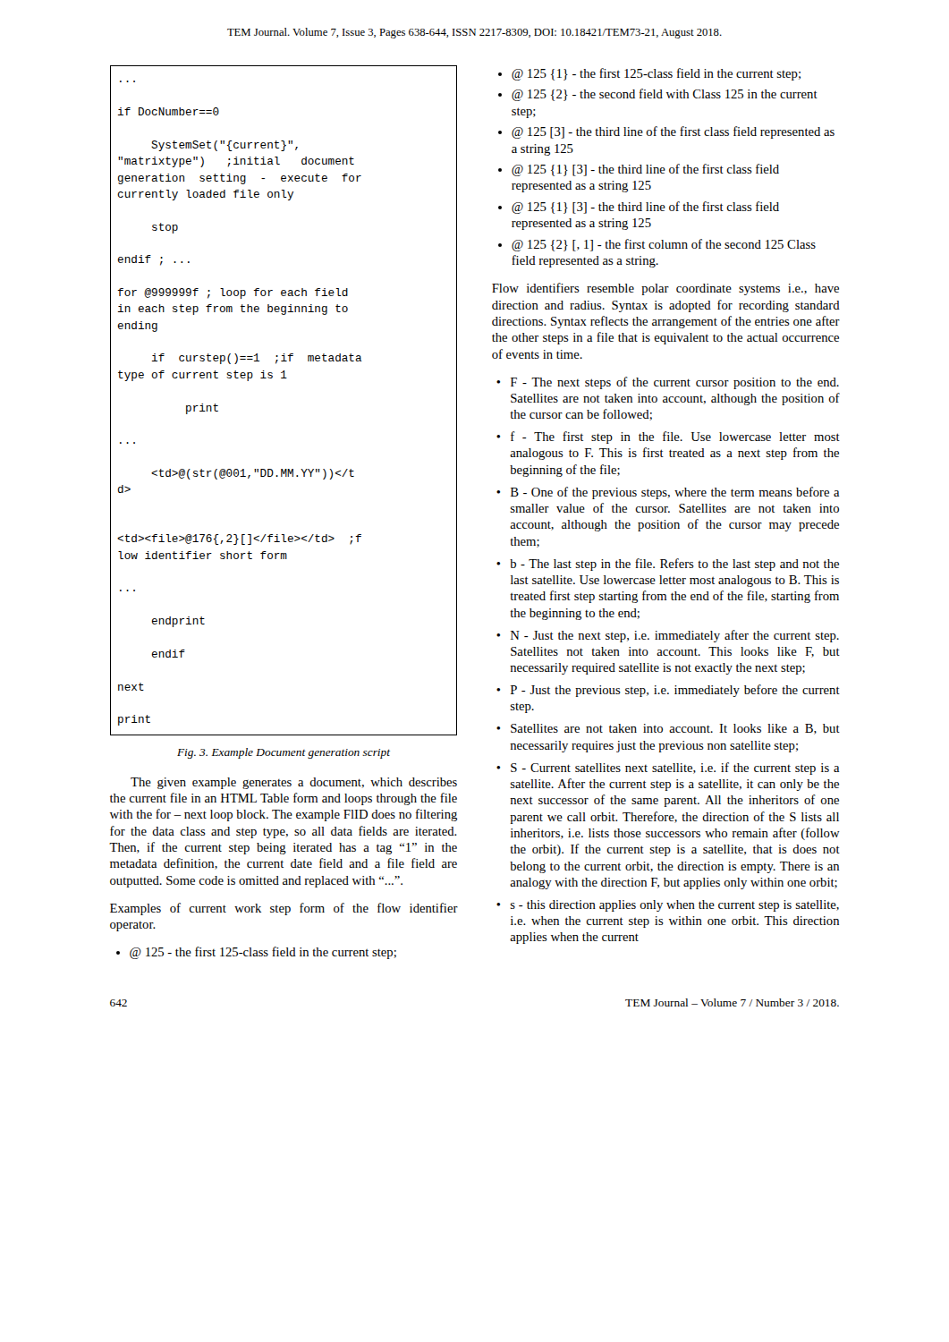TEM Journal. Volume 7, Issue 3, Pages 638-644, ISSN 2217-8309, DOI: 10.18421/TEM73-21, August 2018.
... if DocNumber==0 SystemSet("{current}", "matrixtype") ;initial document generation setting - execute for currently loaded file only stop endif ; ... for @999999f ; loop for each field in each step from the beginning to ending if curstep()==1 ;if metadata type of current step is 1 print ... <td>@(str(@001,"DD.MM.YY"))</t d> <td><file>@176{,2}[]</file></td> ;f low identifier short form ... endprint endif next print
Fig. 3. Example Document generation script
The given example generates a document, which describes the current file in an HTML Table form and loops through the file with the for – next loop block. The example FlID does no filtering for the data class and step type, so all data fields are iterated. Then, if the current step being iterated has a tag “1” in the metadata definition, the current date field and a file field are outputted. Some code is omitted and replaced with “...”.
Examples of current work step form of the flow identifier operator.
@ 125 - the first 125-class field in the current step;
@ 125 {1} - the first 125-class field in the current step;
@ 125 {2} - the second field with Class 125 in the current step;
@ 125 [3] - the third line of the first class field represented as a string 125
@ 125 {1} [3] - the third line of the first class field represented as a string 125
@ 125 {1} [3] - the third line of the first class field represented as a string 125
@ 125 {2} [, 1] - the first column of the second 125 Class field represented as a string.
Flow identifiers resemble polar coordinate systems i.e., have direction and radius. Syntax is adopted for recording standard directions. Syntax reflects the arrangement of the entries one after the other steps in a file that is equivalent to the actual occurrence of events in time.
F - The next steps of the current cursor position to the end. Satellites are not taken into account, although the position of the cursor can be followed;
f - The first step in the file. Use lowercase letter most analogous to F. This is first treated as a next step from the beginning of the file;
B - One of the previous steps, where the term means before a smaller value of the cursor. Satellites are not taken into account, although the position of the cursor may precede them;
b - The last step in the file. Refers to the last step and not the last satellite. Use lowercase letter most analogous to B. This is treated first step starting from the end of the file, starting from the beginning to the end;
N - Just the next step, i.e. immediately after the current step. Satellites not taken into account. This looks like F, but necessarily required satellite is not exactly the next step;
P - Just the previous step, i.e. immediately before the current step.
Satellites are not taken into account. It looks like a B, but necessarily requires just the previous non satellite step;
S - Current satellites next satellite, i.e. if the current step is a satellite. After the current step is a satellite, it can only be the next successor of the same parent. All the inheritors of one parent we call orbit. Therefore, the direction of the S lists all inheritors, i.e. lists those successors who remain after (follow the orbit). If the current step is a satellite, that is does not belong to the current orbit, the direction is empty. There is an analogy with the direction F, but applies only within one orbit;
s - this direction applies only when the current step is satellite, i.e. when the current step is within one orbit. This direction applies when the current
642 TEM Journal – Volume 7 / Number 3 / 2018.